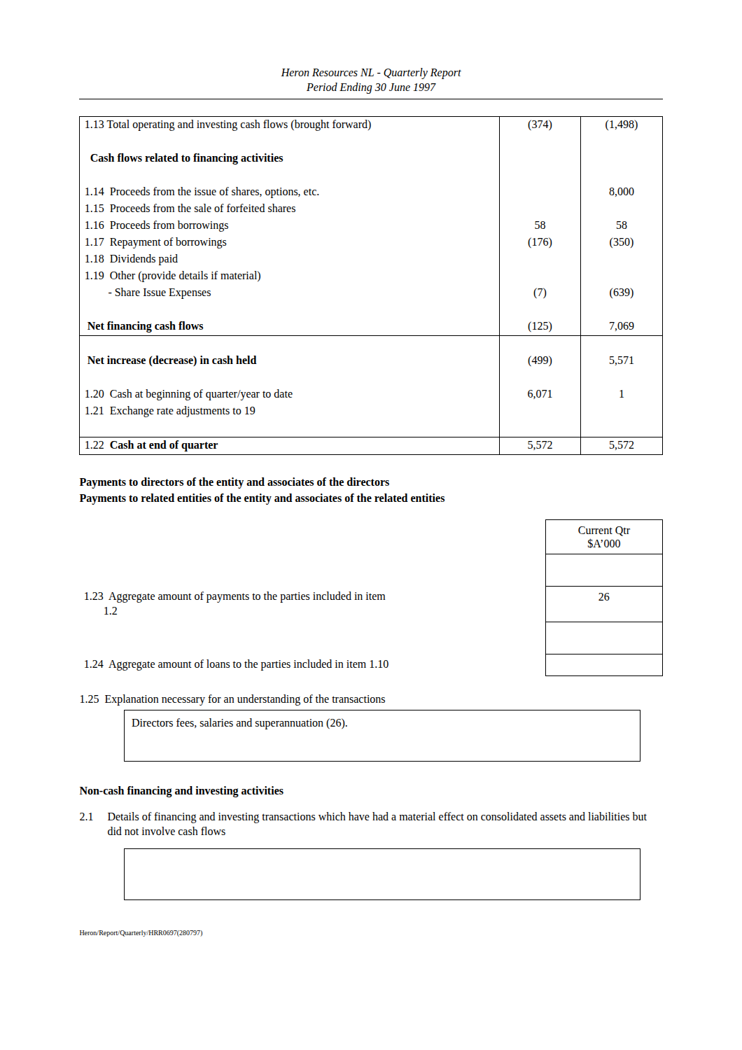Heron Resources NL - Quarterly Report
Period Ending 30 June 1997
| 1.13 Total operating and investing cash flows (brought forward) | (374) | (1,498) |
| Cash flows related to financing activities | | |
| 1.14 Proceeds from the issue of shares, options, etc. | | 8,000 |
| 1.15 Proceeds from the sale of forfeited shares | | |
| 1.16 Proceeds from borrowings | 58 | 58 |
| 1.17 Repayment of borrowings | (176) | (350) |
| 1.18 Dividends paid | | |
| 1.19 Other (provide details if material) | | |
| - Share Issue Expenses | (7) | (639) |
| Net financing cash flows | (125) | 7,069 |
| Net increase (decrease) in cash held | (499) | 5,571 |
| 1.20 Cash at beginning of quarter/year to date | 6,071 | 1 |
| 1.21 Exchange rate adjustments to 19 | | |
| 1.22 Cash at end of quarter | 5,572 | 5,572 |
Payments to directors of the entity and associates of the directors
Payments to related entities of the entity and associates of the related entities
| | Current Qtr $A’000 |
| 1.23 Aggregate amount of payments to the parties included in item 1.2 | 26 |
| 1.24 Aggregate amount of loans to the parties included in item 1.10 | |
1.25 Explanation necessary for an understanding of the transactions
Directors fees, salaries and superannuation (26).
Non-cash financing and investing activities
2.1
Details of financing and investing transactions which have had a material effect on consolidated assets and liabilities but did not involve cash flows
Heron/Report/Quarterly/HRR0697(280797)